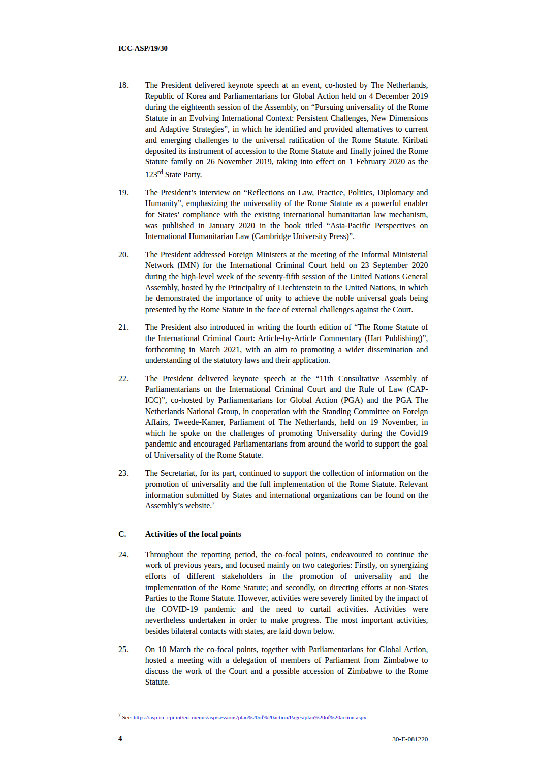ICC-ASP/19/30
18. The President delivered keynote speech at an event, co-hosted by The Netherlands, Republic of Korea and Parliamentarians for Global Action held on 4 December 2019 during the eighteenth session of the Assembly, on “Pursuing universality of the Rome Statute in an Evolving International Context: Persistent Challenges, New Dimensions and Adaptive Strategies”, in which he identified and provided alternatives to current and emerging challenges to the universal ratification of the Rome Statute. Kiribati deposited its instrument of accession to the Rome Statute and finally joined the Rome Statute family on 26 November 2019, taking into effect on 1 February 2020 as the 123rd State Party.
19. The President’s interview on “Reflections on Law, Practice, Politics, Diplomacy and Humanity”, emphasizing the universality of the Rome Statute as a powerful enabler for States’ compliance with the existing international humanitarian law mechanism, was published in January 2020 in the book titled “Asia-Pacific Perspectives on International Humanitarian Law (Cambridge University Press)”.
20. The President addressed Foreign Ministers at the meeting of the Informal Ministerial Network (IMN) for the International Criminal Court held on 23 September 2020 during the high-level week of the seventy-fifth session of the United Nations General Assembly, hosted by the Principality of Liechtenstein to the United Nations, in which he demonstrated the importance of unity to achieve the noble universal goals being presented by the Rome Statute in the face of external challenges against the Court.
21. The President also introduced in writing the fourth edition of “The Rome Statute of the International Criminal Court: Article-by-Article Commentary (Hart Publishing)”, forthcoming in March 2021, with an aim to promoting a wider dissemination and understanding of the statutory laws and their application.
22. The President delivered keynote speech at the “11th Consultative Assembly of Parliamentarians on the International Criminal Court and the Rule of Law (CAP-ICC)”, co-hosted by Parliamentarians for Global Action (PGA) and the PGA The Netherlands National Group, in cooperation with the Standing Committee on Foreign Affairs, Tweede-Kamer, Parliament of The Netherlands, held on 19 November, in which he spoke on the challenges of promoting Universality during the Covid19 pandemic and encouraged Parliamentarians from around the world to support the goal of Universality of the Rome Statute.
23. The Secretariat, for its part, continued to support the collection of information on the promotion of universality and the full implementation of the Rome Statute. Relevant information submitted by States and international organizations can be found on the Assembly’s website.7
C. Activities of the focal points
24. Throughout the reporting period, the co-focal points, endeavoured to continue the work of previous years, and focused mainly on two categories: Firstly, on synergizing efforts of different stakeholders in the promotion of universality and the implementation of the Rome Statute; and secondly, on directing efforts at non-States Parties to the Rome Statute. However, activities were severely limited by the impact of the COVID-19 pandemic and the need to curtail activities. Activities were nevertheless undertaken in order to make progress. The most important activities, besides bilateral contacts with states, are laid down below.
25. On 10 March the co-focal points, together with Parliamentarians for Global Action, hosted a meeting with a delegation of members of Parliament from Zimbabwe to discuss the work of the Court and a possible accession of Zimbabwe to the Rome Statute.
7 See: https://asp.icc-cpi.int/en_menus/asp/sessions/plan%20of%20action/Pages/plan%20of%20action.aspx.
4 30-E-081220